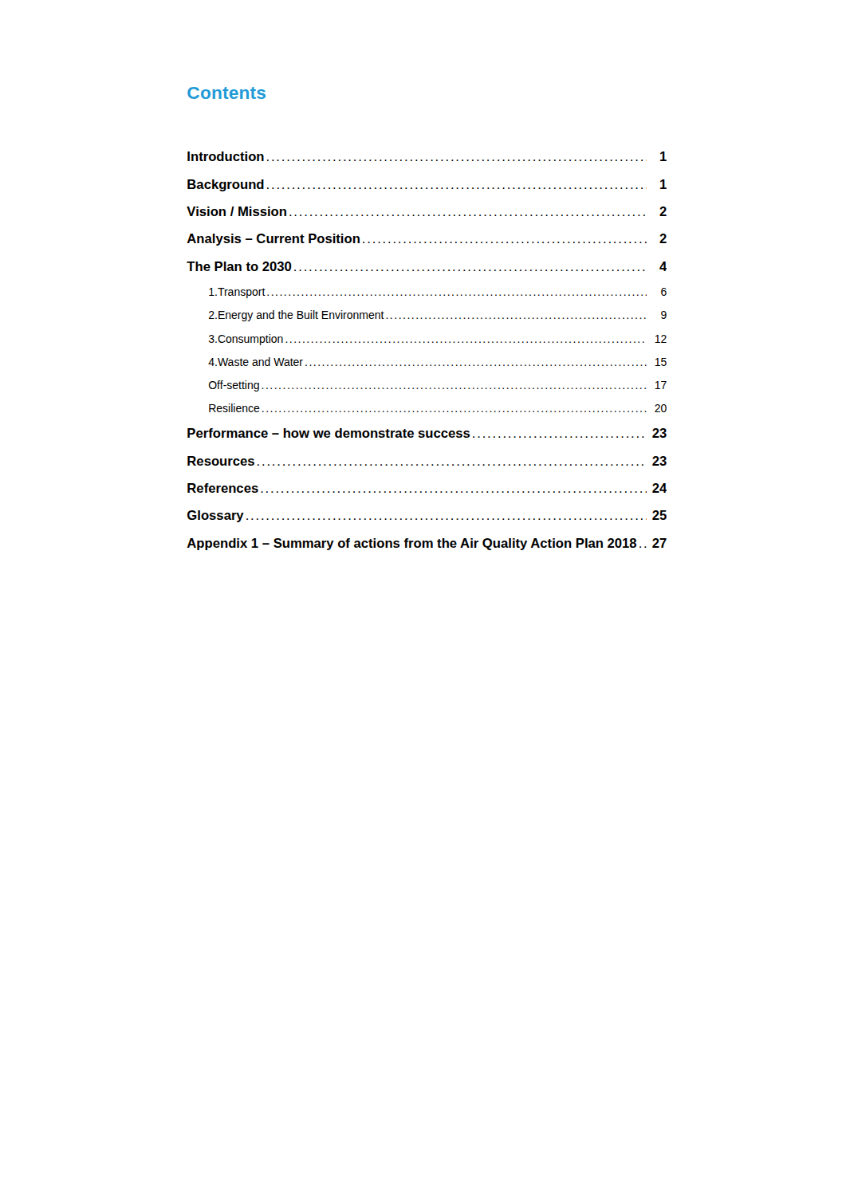Contents
Introduction ........................................................................................................... 1
Background ........................................................................................................... 1
Vision / Mission ................................................................................................... 2
Analysis – Current Position ................................................................................. 2
The Plan to 2030 .................................................................................................. 4
1.Transport ....................................................................................................................... 6
2.Energy and the Built Environment ............................................................................... 9
3.Consumption ............................................................................................................. 12
4.Waste and Water ....................................................................................................... 15
Off-setting ....................................................................................................................... 17
Resilience ........................................................................................................................ 20
Performance – how we demonstrate success ..................................................... 23
Resources ......................................................................................................... 23
References ........................................................................................................ 24
Glossary ............................................................................................................. 25
Appendix 1 – Summary of actions from the Air Quality Action Plan 2018 ........ 27